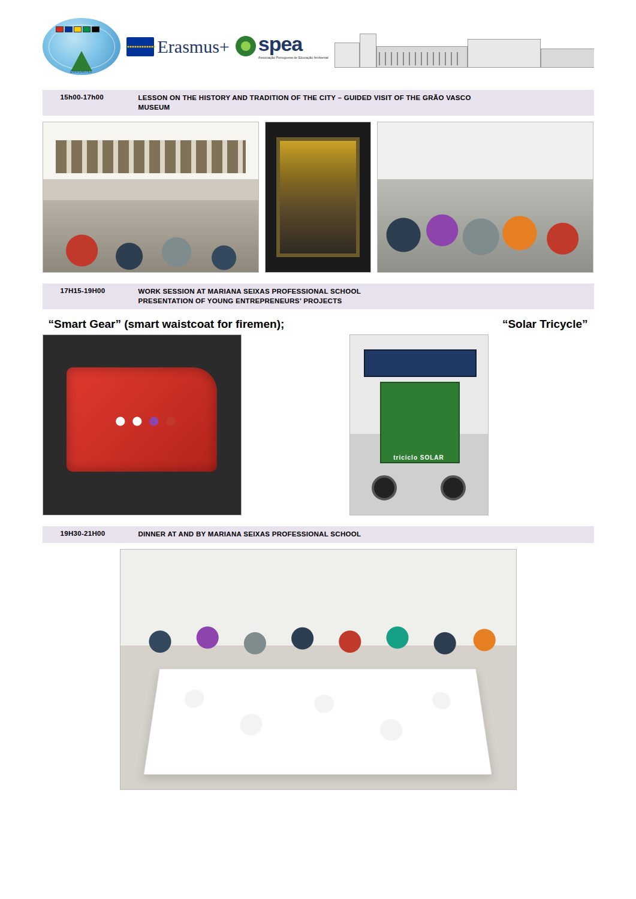ERASMUS+
Erasmus+
spea
Associação Portuguesa de Educação Ambiental
15h00-17h00
LESSON ON THE HISTORY AND TRADITION OF THE CITY – GUIDED VISIT OF THE GRÃO VASCO
MUSEUM
17H15-19H00
WORK SESSION AT MARIANA SEIXAS PROFESSIONAL SCHOOL
PRESENTATION OF YOUNG ENTREPRENEURS’ PROJECTS
“Smart Gear” (smart waistcoat for firemen);
“Solar Tricycle”
triciclo SOLAR
19H30-21H00
DINNER AT AND BY MARIANA SEIXAS PROFESSIONAL SCHOOL